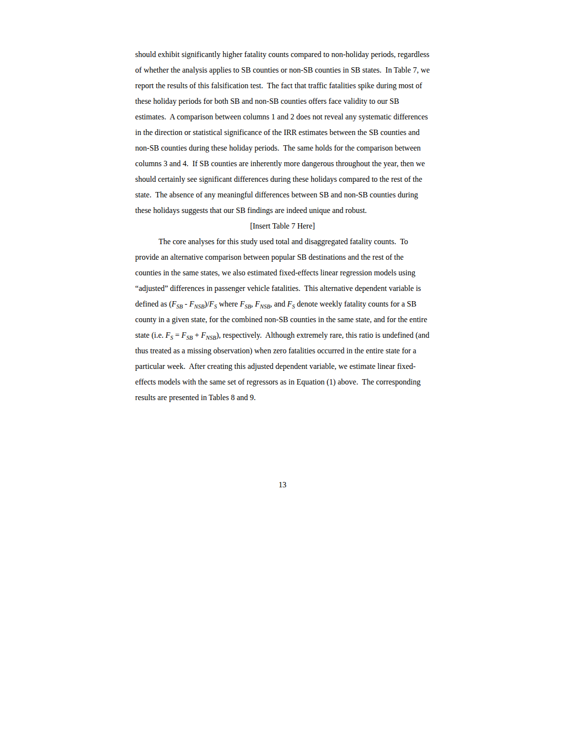should exhibit significantly higher fatality counts compared to non-holiday periods, regardless of whether the analysis applies to SB counties or non-SB counties in SB states. In Table 7, we report the results of this falsification test. The fact that traffic fatalities spike during most of these holiday periods for both SB and non-SB counties offers face validity to our SB estimates. A comparison between columns 1 and 2 does not reveal any systematic differences in the direction or statistical significance of the IRR estimates between the SB counties and non-SB counties during these holiday periods. The same holds for the comparison between columns 3 and 4. If SB counties are inherently more dangerous throughout the year, then we should certainly see significant differences during these holidays compared to the rest of the state. The absence of any meaningful differences between SB and non-SB counties during these holidays suggests that our SB findings are indeed unique and robust.
[Insert Table 7 Here]
The core analyses for this study used total and disaggregated fatality counts. To provide an alternative comparison between popular SB destinations and the rest of the counties in the same states, we also estimated fixed-effects linear regression models using “adjusted” differences in passenger vehicle fatalities. This alternative dependent variable is defined as (FSB - FNSB)/FS where FSB, FNSB, and FS denote weekly fatality counts for a SB county in a given state, for the combined non-SB counties in the same state, and for the entire state (i.e. FS = FSB + FNSB), respectively. Although extremely rare, this ratio is undefined (and thus treated as a missing observation) when zero fatalities occurred in the entire state for a particular week. After creating this adjusted dependent variable, we estimate linear fixed-effects models with the same set of regressors as in Equation (1) above. The corresponding results are presented in Tables 8 and 9.
13